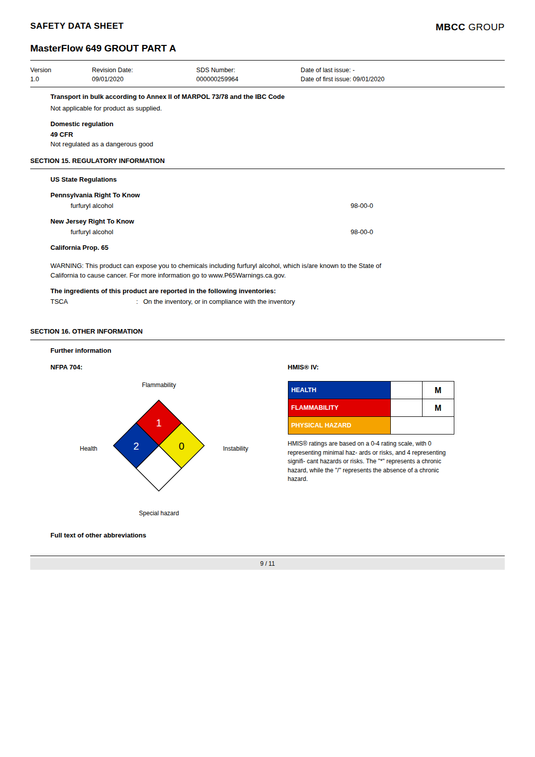SAFETY DATA SHEET
MBCC GROUP
MasterFlow 649 GROUT PART A
| Version 1.0 | Revision Date: 09/01/2020 | SDS Number: 000000259964 | Date of last issue: - Date of first issue: 09/01/2020 |
Transport in bulk according to Annex II of MARPOL 73/78 and the IBC Code
Not applicable for product as supplied.
Domestic regulation
49 CFR
Not regulated as a dangerous good
SECTION 15. REGULATORY INFORMATION
US State Regulations
Pennsylvania Right To Know
furfuryl alcohol 98-00-0
New Jersey Right To Know
furfuryl alcohol 98-00-0
California Prop. 65
WARNING: This product can expose you to chemicals including furfuryl alcohol, which is/are known to the State of California to cause cancer. For more information go to www.P65Warnings.ca.gov.
The ingredients of this product are reported in the following inventories:
TSCA : On the inventory, or in compliance with the inventory
SECTION 16. OTHER INFORMATION
Further information
NFPA 704:
Flammability
1 2 0
Health
Instability
Special hazard
HMIS® IV:
| HEALTH | | M |
| FLAMMABILITY | | M |
| PHYSICAL HAZARD | |
HMIS® ratings are based on a 0-4 rating scale, with 0 representing minimal haz- ards or risks, and 4 representing signifi- cant hazards or risks. The "*" represents a chronic hazard, while the "/" represents the absence of a chronic hazard.
Full text of other abbreviations
9 / 11